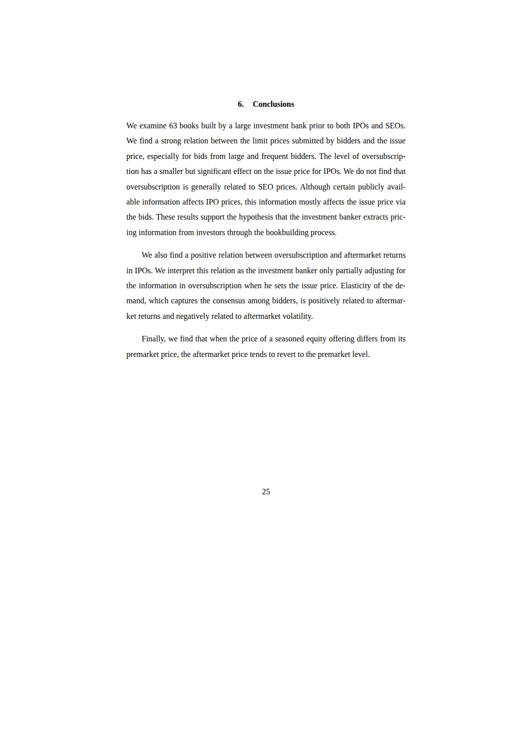6. Conclusions
We examine 63 books built by a large investment bank prior to both IPOs and SEOs. We find a strong relation between the limit prices submitted by bidders and the issue price, especially for bids from large and frequent bidders. The level of oversubscription has a smaller but significant effect on the issue price for IPOs. We do not find that oversubscription is generally related to SEO prices. Although certain publicly available information affects IPO prices, this information mostly affects the issue price via the bids. These results support the hypothesis that the investment banker extracts pricing information from investors through the bookbuilding process.
We also find a positive relation between oversubscription and aftermarket returns in IPOs. We interpret this relation as the investment banker only partially adjusting for the information in oversubscription when he sets the issue price. Elasticity of the demand, which captures the consensus among bidders, is positively related to aftermarket returns and negatively related to aftermarket volatility.
Finally, we find that when the price of a seasoned equity offering differs from its premarket price, the aftermarket price tends to revert to the premarket level.
25